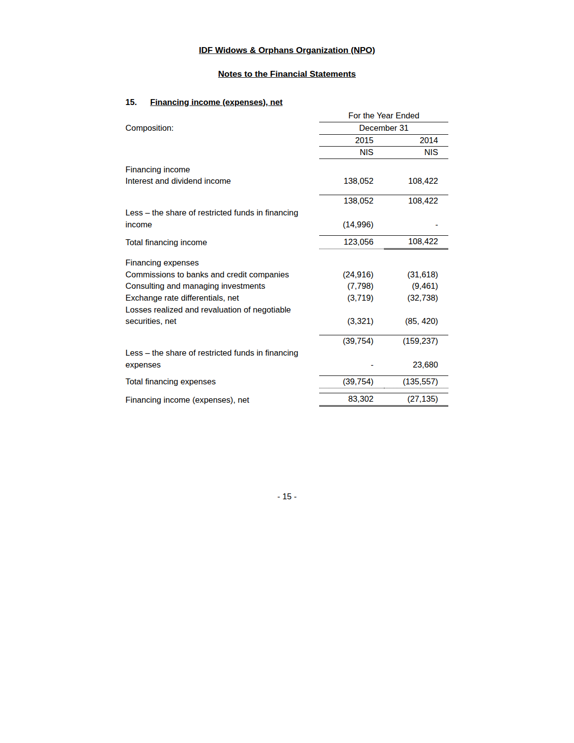IDF Widows & Orphans Organization (NPO)
Notes to the Financial Statements
15.
Financing income (expenses), net
| | | For the Year Ended |
| Composition: | | December 31 |
| | | 2015 | 2014 |
| | | NIS | NIS |
| Financing income | | | |
| Interest and dividend income | | 138,052 | 108,422 |
| | | 138,052 | 108,422 |
| Less – the share of restricted funds in financing income | | (14,996) | - |
| Total financing income | | 123,056 | 108,422 |
| Financing expenses | | | |
| Commissions to banks and credit companies | | (24,916) | (31,618) |
| Consulting and managing investments | | (7,798) | (9,461) |
| Exchange rate differentials, net | | (3,719) | (32,738) |
| Losses realized and revaluation of negotiable securities, net | | (3,321) | (85, 420) |
| | | (39,754) | (159,237) |
| Less – the share of restricted funds in financing expenses | | - | 23,680 |
| Total financing expenses | | (39,754) | (135,557) |
| Financing income (expenses), net | | 83,302 | (27,135) |
- 15 -